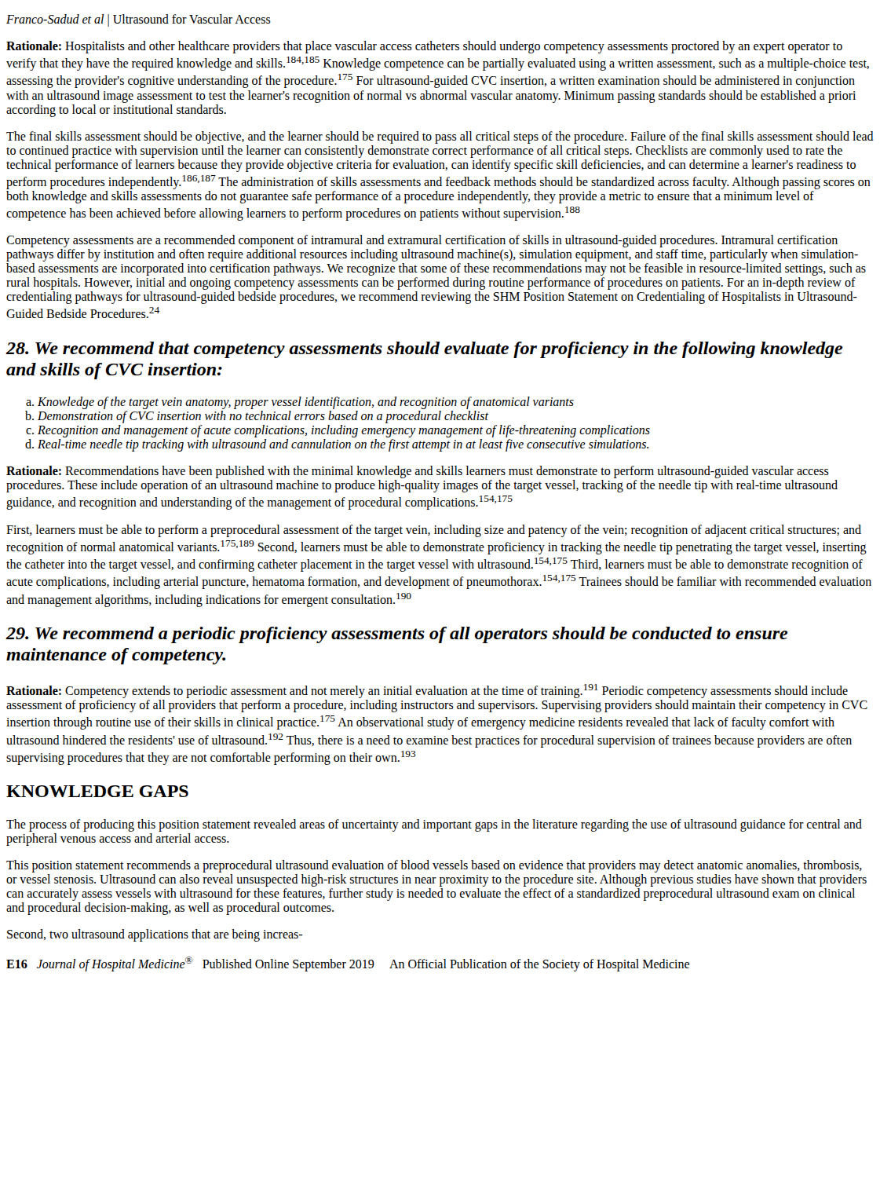Franco-Sadud et al | Ultrasound for Vascular Access
Rationale: Hospitalists and other healthcare providers that place vascular access catheters should undergo competency assessments proctored by an expert operator to verify that they have the required knowledge and skills.184,185 Knowledge competence can be partially evaluated using a written assessment, such as a multiple-choice test, assessing the provider's cognitive understanding of the procedure.175 For ultrasound-guided CVC insertion, a written examination should be administered in conjunction with an ultrasound image assessment to test the learner's recognition of normal vs abnormal vascular anatomy. Minimum passing standards should be established a priori according to local or institutional standards.
The final skills assessment should be objective, and the learner should be required to pass all critical steps of the procedure. Failure of the final skills assessment should lead to continued practice with supervision until the learner can consistently demonstrate correct performance of all critical steps. Checklists are commonly used to rate the technical performance of learners because they provide objective criteria for evaluation, can identify specific skill deficiencies, and can determine a learner's readiness to perform procedures independently.186,187 The administration of skills assessments and feedback methods should be standardized across faculty. Although passing scores on both knowledge and skills assessments do not guarantee safe performance of a procedure independently, they provide a metric to ensure that a minimum level of competence has been achieved before allowing learners to perform procedures on patients without supervision.188
Competency assessments are a recommended component of intramural and extramural certification of skills in ultrasound-guided procedures. Intramural certification pathways differ by institution and often require additional resources including ultrasound machine(s), simulation equipment, and staff time, particularly when simulation-based assessments are incorporated into certification pathways. We recognize that some of these recommendations may not be feasible in resource-limited settings, such as rural hospitals. However, initial and ongoing competency assessments can be performed during routine performance of procedures on patients. For an in-depth review of credentialing pathways for ultrasound-guided bedside procedures, we recommend reviewing the SHM Position Statement on Credentialing of Hospitalists in Ultrasound-Guided Bedside Procedures.24
28. We recommend that competency assessments should evaluate for proficiency in the following knowledge and skills of CVC insertion:
Knowledge of the target vein anatomy, proper vessel identification, and recognition of anatomical variants
Demonstration of CVC insertion with no technical errors based on a procedural checklist
Recognition and management of acute complications, including emergency management of life-threatening complications
Real-time needle tip tracking with ultrasound and cannulation on the first attempt in at least five consecutive simulations.
Rationale: Recommendations have been published with the minimal knowledge and skills learners must demonstrate to perform ultrasound-guided vascular access procedures. These include operation of an ultrasound machine to produce high-quality images of the target vessel, tracking of the needle tip with real-time ultrasound guidance, and recognition and understanding of the management of procedural complications.154,175
First, learners must be able to perform a preprocedural assessment of the target vein, including size and patency of the vein; recognition of adjacent critical structures; and recognition of normal anatomical variants.175,189 Second, learners must be able to demonstrate proficiency in tracking the needle tip penetrating the target vessel, inserting the catheter into the target vessel, and confirming catheter placement in the target vessel with ultrasound.154,175 Third, learners must be able to demonstrate recognition of acute complications, including arterial puncture, hematoma formation, and development of pneumothorax.154,175 Trainees should be familiar with recommended evaluation and management algorithms, including indications for emergent consultation.190
29. We recommend a periodic proficiency assessments of all operators should be conducted to ensure maintenance of competency.
Rationale: Competency extends to periodic assessment and not merely an initial evaluation at the time of training.191 Periodic competency assessments should include assessment of proficiency of all providers that perform a procedure, including instructors and supervisors. Supervising providers should maintain their competency in CVC insertion through routine use of their skills in clinical practice.175 An observational study of emergency medicine residents revealed that lack of faculty comfort with ultrasound hindered the residents' use of ultrasound.192 Thus, there is a need to examine best practices for procedural supervision of trainees because providers are often supervising procedures that they are not comfortable performing on their own.193
KNOWLEDGE GAPS
The process of producing this position statement revealed areas of uncertainty and important gaps in the literature regarding the use of ultrasound guidance for central and peripheral venous access and arterial access.
This position statement recommends a preprocedural ultrasound evaluation of blood vessels based on evidence that providers may detect anatomic anomalies, thrombosis, or vessel stenosis. Ultrasound can also reveal unsuspected high-risk structures in near proximity to the procedure site. Although previous studies have shown that providers can accurately assess vessels with ultrasound for these features, further study is needed to evaluate the effect of a standardized preprocedural ultrasound exam on clinical and procedural decision-making, as well as procedural outcomes.
Second, two ultrasound applications that are being increas-
E16 Journal of Hospital Medicine® Published Online September 2019 An Official Publication of the Society of Hospital Medicine